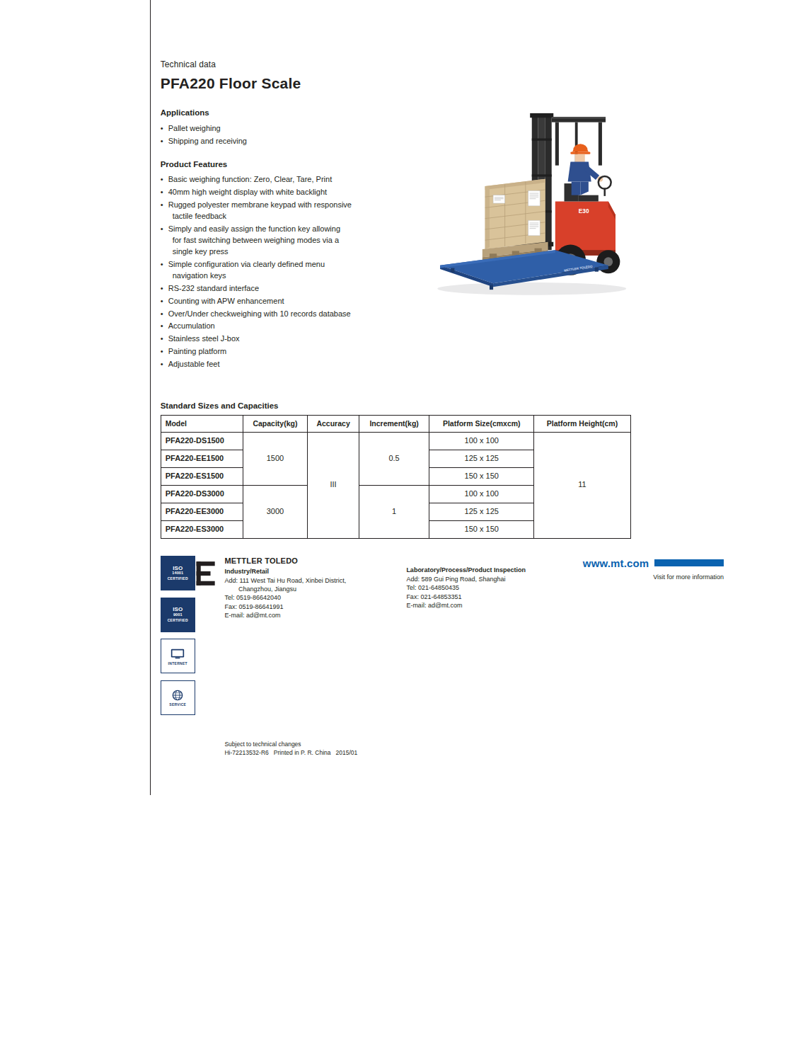Technical data
PFA220 Floor Scale
Applications
Pallet weighing
Shipping and receiving
Product Features
Basic weighing function: Zero, Clear, Tare, Print
40mm high weight display with white backlight
Rugged polyester membrane keypad with responsivetactile feedback
Simply and easily assign the function key allowingfor fast switching between weighing modes via a single key press
Simple configuration via clearly defined menunavigation keys
RS-232 standard interface
Counting with APW enhancement
Over/Under checkweighing with 10 records database
Accumulation
Stainless steel J-box
Painting platform
Adjustable feet
E30 METTLER TOLEDO
Standard Sizes and Capacities
| Model | Capacity(kg) | Accuracy | Increment(kg) | Platform Size(cmxcm) | Platform Height(cm) |
| --- | --- | --- | --- | --- | --- |
| PFA220-DS1500 | 1500 | III | 0.5 | 100 x 100 | 11 |
| PFA220-EE1500 | 125 x 125 |
| PFA220-ES1500 | 150 x 150 |
| PFA220-DS3000 | 3000 | 1 | 100 x 100 |
| PFA220-EE3000 | 125 x 125 |
| PFA220-ES3000 | 150 x 150 |
ISO
14001
CERTIFIED
ISO
9001
CERTIFIED
INTERNET
SERVICE
METTLER TOLEDO
Industry/Retail
Add: 111 West Tai Hu Road, Xinbei District,Changzhou, Jiangsu Tel: 0519-86642040 Fax: 0519-86641991 E-mail: ad@mt.com
Laboratory/Process/Product Inspection
Add: 589 Gui Ping Road, Shanghai Tel: 021-64850435 Fax: 021-64853351 E-mail: ad@mt.com
www.mt.com
Visit for more information
Subject to technical changes
Hi-72213532-R6 Printed in P. R. China 2015/01